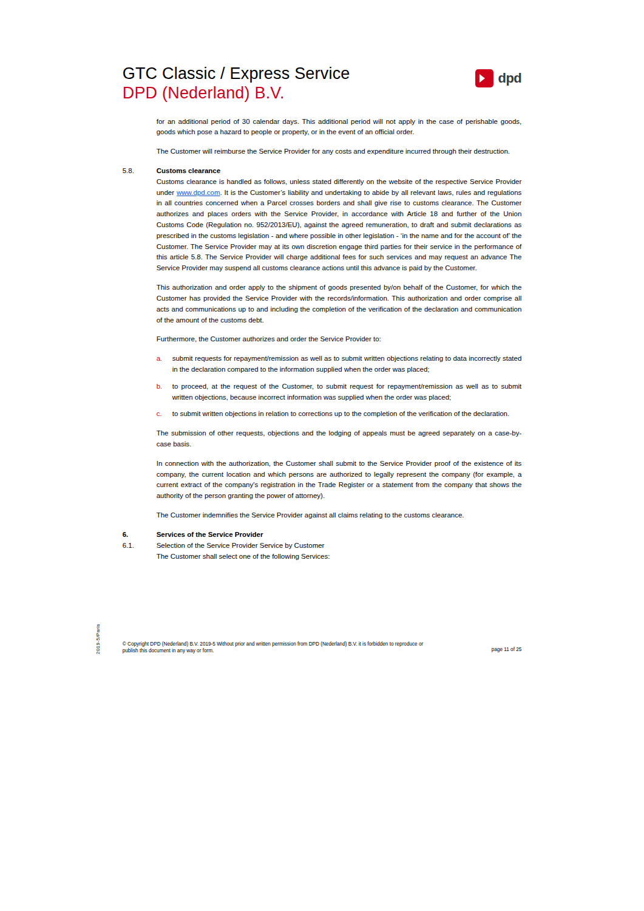GTC Classic / Express Service
DPD (Nederland) B.V.
dpd
for an additional period of 30 calendar days. This additional period will not apply in the case of perishable goods, goods which pose a hazard to people or property, or in the event of an official order.
The Customer will reimburse the Service Provider for any costs and expenditure incurred through their destruction.
5.8.
Customs clearance
Customs clearance is handled as follows, unless stated differently on the website of the respective Service Provider under www.dpd.com. It is the Customer’s liability and undertaking to abide by all relevant laws, rules and regulations in all countries concerned when a Parcel crosses borders and shall give rise to customs clearance. The Customer authorizes and places orders with the Service Provider, in accordance with Article 18 and further of the Union Customs Code (Regulation no. 952/2013/EU), against the agreed remuneration, to draft and submit declarations as prescribed in the customs legislation - and where possible in other legislation - ‘in the name and for the account of’ the Customer. The Service Provider may at its own discretion engage third parties for their service in the performance of this article 5.8. The Service Provider will charge additional fees for such services and may request an advance The Service Provider may suspend all customs clearance actions until this advance is paid by the Customer.
This authorization and order apply to the shipment of goods presented by/on behalf of the Customer, for which the Customer has provided the Service Provider with the records/information. This authorization and order comprise all acts and communications up to and including the completion of the verification of the declaration and communication of the amount of the customs debt.
Furthermore, the Customer authorizes and order the Service Provider to:
submit requests for repayment/remission as well as to submit written objections relating to data incorrectly stated in the declaration compared to the information supplied when the order was placed;
to proceed, at the request of the Customer, to submit request for repayment/remission as well as to submit written objections, because incorrect information was supplied when the order was placed;
to submit written objections in relation to corrections up to the completion of the verification of the declaration.
The submission of other requests, objections and the lodging of appeals must be agreed separately on a case-by-case basis.
In connection with the authorization, the Customer shall submit to the Service Provider proof of the existence of its company, the current location and which persons are authorized to legally represent the company (for example, a current extract of the company's registration in the Trade Register or a statement from the company that shows the authority of the person granting the power of attorney).
The Customer indemnifies the Service Provider against all claims relating to the customs clearance.
6.
Services of the Service Provider
6.1.
Selection of the Service Provider Service by Customer
The Customer shall select one of the following Services:
2019-5/Paris
© Copyright DPD (Nederland) B.V. 2019-5 Without prior and written permission from DPD (Nederland) B.V. it is forbidden to reproduce or publish this document in any way or form.
page 11 of 25